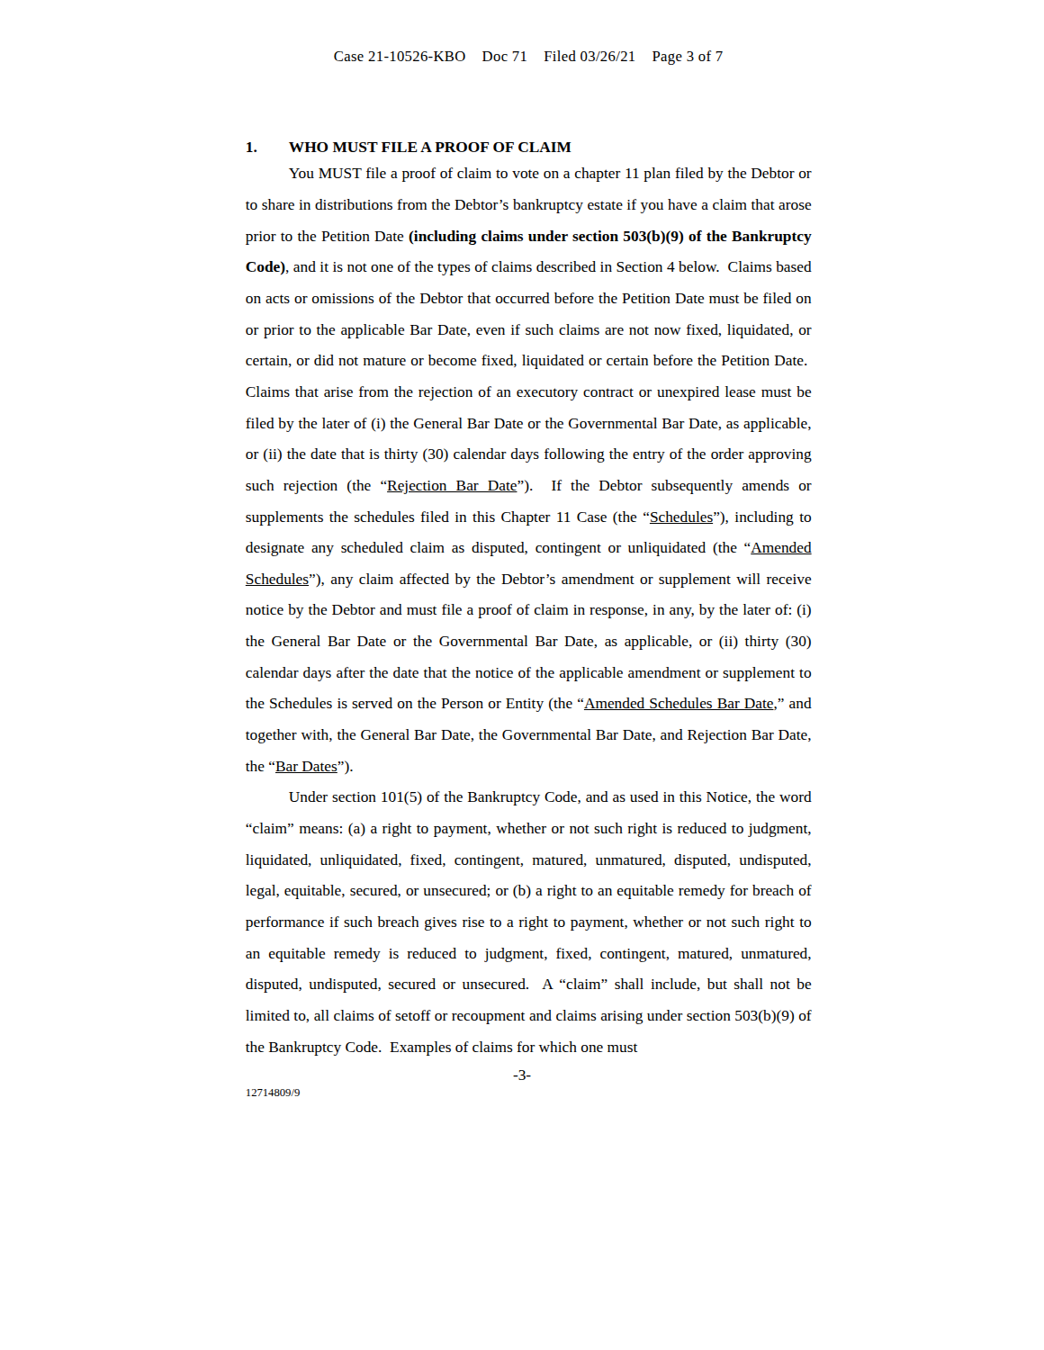Case 21-10526-KBO Doc 71 Filed 03/26/21 Page 3 of 7
1. WHO MUST FILE A PROOF OF CLAIM
You MUST file a proof of claim to vote on a chapter 11 plan filed by the Debtor or to share in distributions from the Debtor’s bankruptcy estate if you have a claim that arose prior to the Petition Date (including claims under section 503(b)(9) of the Bankruptcy Code), and it is not one of the types of claims described in Section 4 below. Claims based on acts or omissions of the Debtor that occurred before the Petition Date must be filed on or prior to the applicable Bar Date, even if such claims are not now fixed, liquidated, or certain, or did not mature or become fixed, liquidated or certain before the Petition Date. Claims that arise from the rejection of an executory contract or unexpired lease must be filed by the later of (i) the General Bar Date or the Governmental Bar Date, as applicable, or (ii) the date that is thirty (30) calendar days following the entry of the order approving such rejection (the “Rejection Bar Date”). If the Debtor subsequently amends or supplements the schedules filed in this Chapter 11 Case (the “Schedules”), including to designate any scheduled claim as disputed, contingent or unliquidated (the “Amended Schedules”), any claim affected by the Debtor’s amendment or supplement will receive notice by the Debtor and must file a proof of claim in response, in any, by the later of: (i) the General Bar Date or the Governmental Bar Date, as applicable, or (ii) thirty (30) calendar days after the date that the notice of the applicable amendment or supplement to the Schedules is served on the Person or Entity (the “Amended Schedules Bar Date,” and together with, the General Bar Date, the Governmental Bar Date, and Rejection Bar Date, the “Bar Dates”).
Under section 101(5) of the Bankruptcy Code, and as used in this Notice, the word “claim” means: (a) a right to payment, whether or not such right is reduced to judgment, liquidated, unliquidated, fixed, contingent, matured, unmatured, disputed, undisputed, legal, equitable, secured, or unsecured; or (b) a right to an equitable remedy for breach of performance if such breach gives rise to a right to payment, whether or not such right to an equitable remedy is reduced to judgment, fixed, contingent, matured, unmatured, disputed, undisputed, secured or unsecured. A “claim” shall include, but shall not be limited to, all claims of setoff or recoupment and claims arising under section 503(b)(9) of the Bankruptcy Code. Examples of claims for which one must
-3-
12714809/9